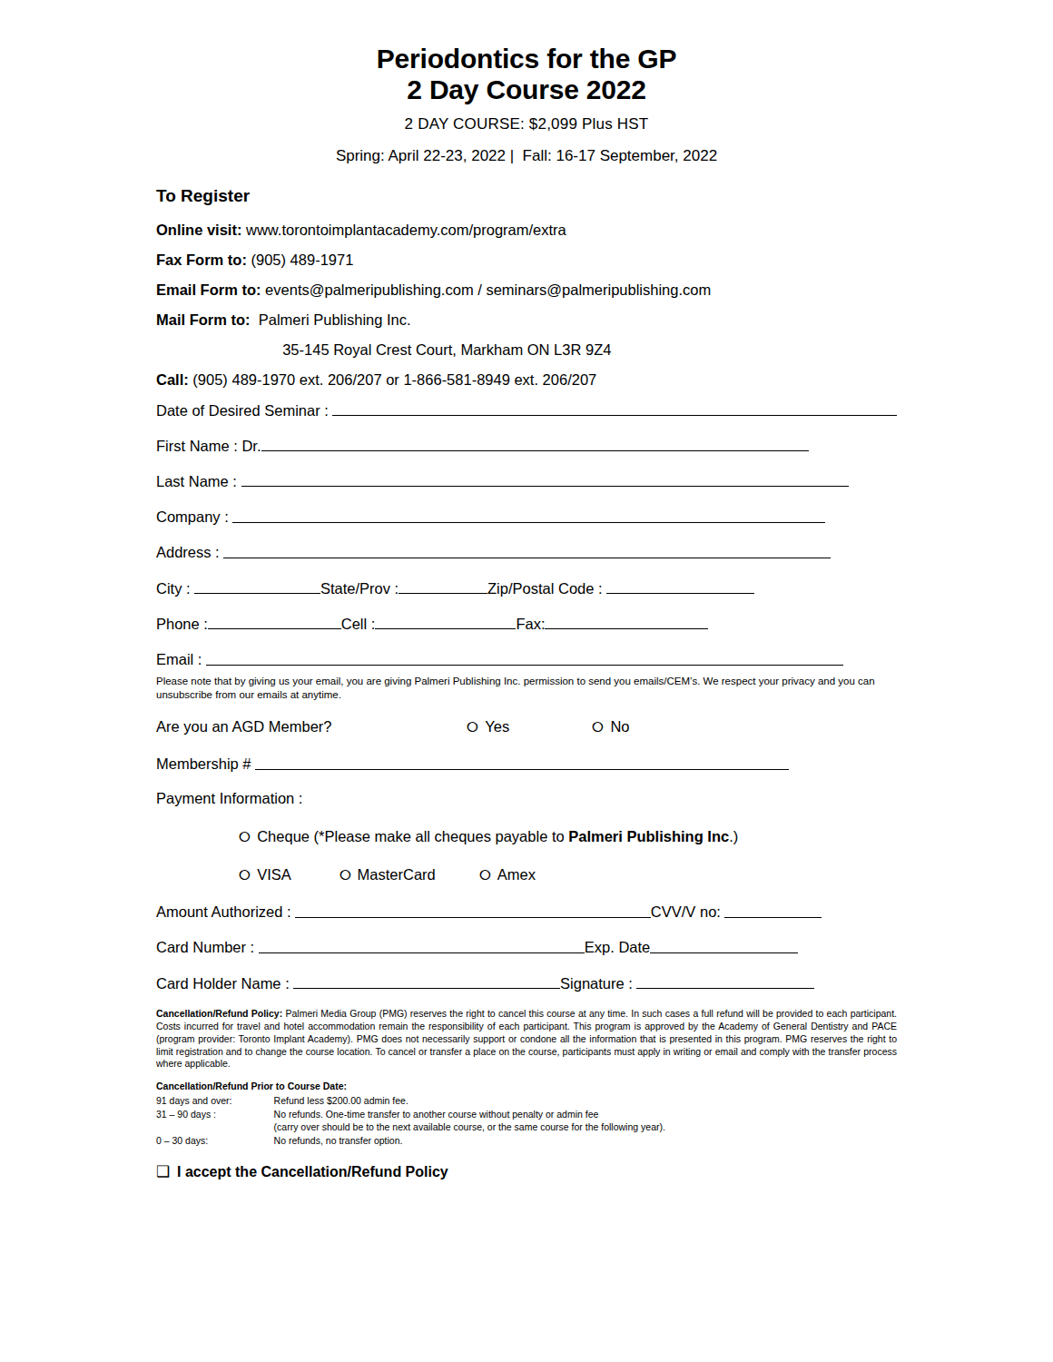Periodontics for the GP
2 Day Course 2022
2 DAY COURSE: $2,099 Plus HST
Spring: April 22-23, 2022 | Fall: 16-17 September, 2022
To Register
Online visit: www.torontoimplantacademy.com/program/extra
Fax Form to: (905) 489-1971
Email Form to: events@palmeripublishing.com / seminars@palmeripublishing.com
Mail Form to: Palmeri Publishing Inc.
35-145 Royal Crest Court, Markham ON L3R 9Z4
Call: (905) 489-1970 ext. 206/207 or 1-866-581-8949 ext. 206/207
Date of Desired Seminar :
First Name : Dr.
Last Name :
Company :
Address :
City : State/Prov : Zip/Postal Code :
Phone : Cell : Fax:
Email :
Please note that by giving us your email, you are giving Palmeri Publishing Inc. permission to send you emails/CEM’s. We respect your privacy and you can unsubscribe from our emails at anytime.
Are you an AGD Member? Yes No
Membership #
Payment Information :
Cheque (*Please make all cheques payable to Palmeri Publishing Inc.)
VISA MasterCard Amex
Amount Authorized : CVV/V no:
Card Number : Exp. Date
Card Holder Name : Signature :
Cancellation/Refund Policy: Palmeri Media Group (PMG) reserves the right to cancel this course at any time. In such cases a full refund will be provided to each participant. Costs incurred for travel and hotel accommodation remain the responsibility of each participant. This program is approved by the Academy of General Dentistry and PACE (program provider: Toronto Implant Academy). PMG does not necessarily support or condone all the information that is presented in this program. PMG reserves the right to limit registration and to change the course location. To cancel or transfer a place on the course, participants must apply in writing or email and comply with the transfer process where applicable.
Cancellation/Refund Prior to Course Date:
| 91 days and over: | Refund less $200.00 admin fee. |
| 31 – 90 days : | No refunds. One-time transfer to another course without penalty or admin fee (carry over should be to the next available course, or the same course for the following year). |
| 0 – 30 days: | No refunds, no transfer option. |
I accept the Cancellation/Refund Policy